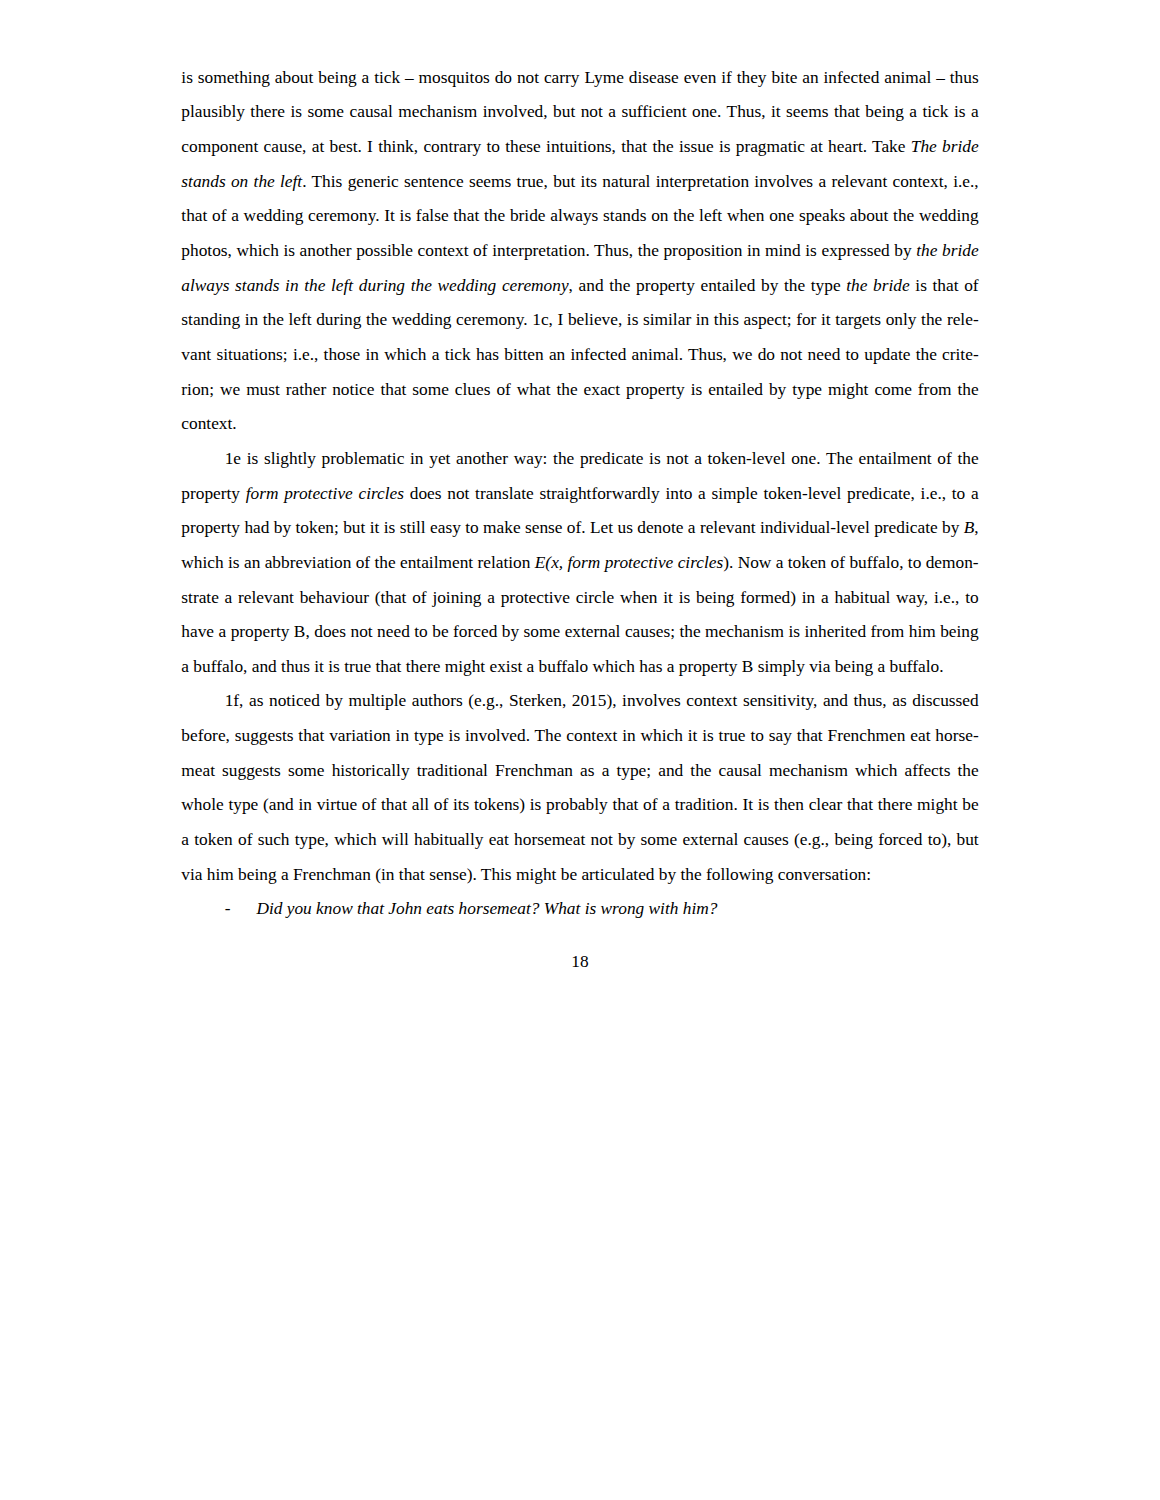is something about being a tick – mosquitos do not carry Lyme disease even if they bite an infected animal – thus plausibly there is some causal mechanism involved, but not a sufficient one. Thus, it seems that being a tick is a component cause, at best. I think, contrary to these intuitions, that the issue is pragmatic at heart. Take The bride stands on the left. This generic sentence seems true, but its natural interpretation involves a relevant context, i.e., that of a wedding ceremony. It is false that the bride always stands on the left when one speaks about the wedding photos, which is another possible context of interpretation. Thus, the proposition in mind is expressed by the bride always stands in the left during the wedding ceremony, and the property entailed by the type the bride is that of standing in the left during the wedding ceremony. 1c, I believe, is similar in this aspect; for it targets only the relevant situations; i.e., those in which a tick has bitten an infected animal. Thus, we do not need to update the criterion; we must rather notice that some clues of what the exact property is entailed by type might come from the context.
1e is slightly problematic in yet another way: the predicate is not a token-level one. The entailment of the property form protective circles does not translate straightforwardly into a simple token-level predicate, i.e., to a property had by token; but it is still easy to make sense of. Let us denote a relevant individual-level predicate by B, which is an abbreviation of the entailment relation E(x, form protective circles). Now a token of buffalo, to demonstrate a relevant behaviour (that of joining a protective circle when it is being formed) in a habitual way, i.e., to have a property B, does not need to be forced by some external causes; the mechanism is inherited from him being a buffalo, and thus it is true that there might exist a buffalo which has a property B simply via being a buffalo.
1f, as noticed by multiple authors (e.g., Sterken, 2015), involves context sensitivity, and thus, as discussed before, suggests that variation in type is involved. The context in which it is true to say that Frenchmen eat horsemeat suggests some historically traditional Frenchman as a type; and the causal mechanism which affects the whole type (and in virtue of that all of its tokens) is probably that of a tradition. It is then clear that there might be a token of such type, which will habitually eat horsemeat not by some external causes (e.g., being forced to), but via him being a Frenchman (in that sense). This might be articulated by the following conversation:
-Did you know that John eats horsemeat? What is wrong with him?
18